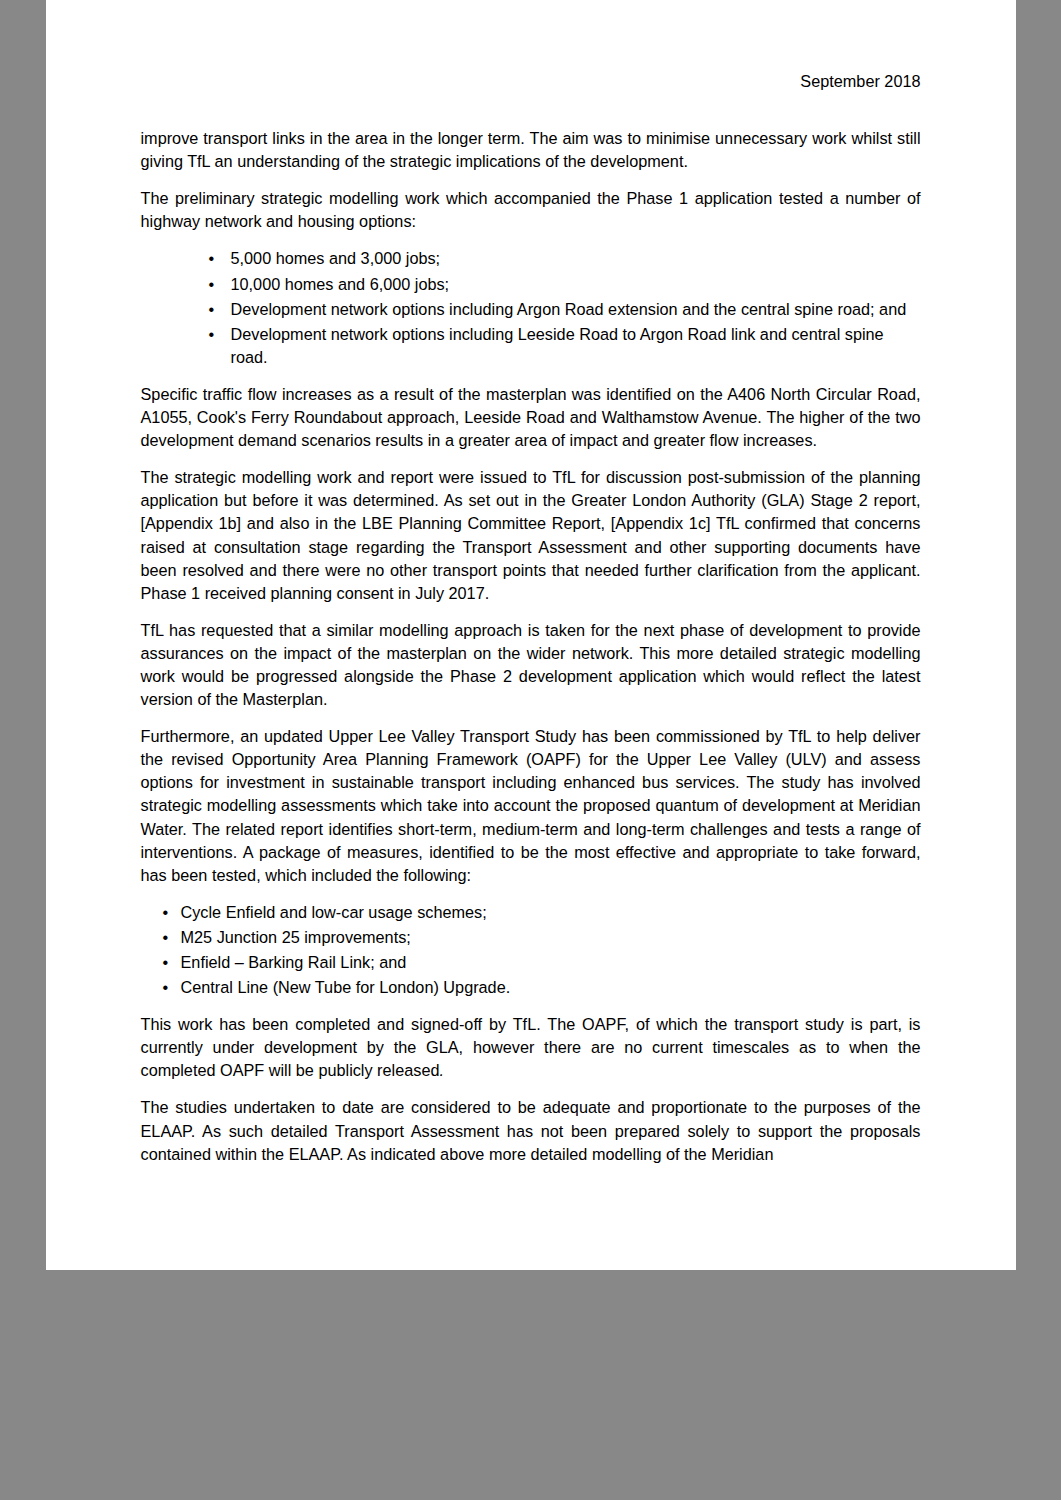September 2018
improve transport links in the area in the longer term. The aim was to minimise unnecessary work whilst still giving TfL an understanding of the strategic implications of the development.
The preliminary strategic modelling work which accompanied the Phase 1 application tested a number of highway network and housing options:
5,000 homes and 3,000 jobs;
10,000 homes and 6,000 jobs;
Development network options including Argon Road extension and the central spine road; and
Development network options including Leeside Road to Argon Road link and central spine road.
Specific traffic flow increases as a result of the masterplan was identified on the A406 North Circular Road, A1055, Cook's Ferry Roundabout approach, Leeside Road and Walthamstow Avenue. The higher of the two development demand scenarios results in a greater area of impact and greater flow increases.
The strategic modelling work and report were issued to TfL for discussion post-submission of the planning application but before it was determined. As set out in the Greater London Authority (GLA) Stage 2 report, [Appendix 1b] and also in the LBE Planning Committee Report, [Appendix 1c] TfL confirmed that concerns raised at consultation stage regarding the Transport Assessment and other supporting documents have been resolved and there were no other transport points that needed further clarification from the applicant. Phase 1 received planning consent in July 2017.
TfL has requested that a similar modelling approach is taken for the next phase of development to provide assurances on the impact of the masterplan on the wider network. This more detailed strategic modelling work would be progressed alongside the Phase 2 development application which would reflect the latest version of the Masterplan.
Furthermore, an updated Upper Lee Valley Transport Study has been commissioned by TfL to help deliver the revised Opportunity Area Planning Framework (OAPF) for the Upper Lee Valley (ULV) and assess options for investment in sustainable transport including enhanced bus services. The study has involved strategic modelling assessments which take into account the proposed quantum of development at Meridian Water. The related report identifies short-term, medium-term and long-term challenges and tests a range of interventions. A package of measures, identified to be the most effective and appropriate to take forward, has been tested, which included the following:
Cycle Enfield and low-car usage schemes;
M25 Junction 25 improvements;
Enfield – Barking Rail Link; and
Central Line (New Tube for London) Upgrade.
This work has been completed and signed-off by TfL. The OAPF, of which the transport study is part, is currently under development by the GLA, however there are no current timescales as to when the completed OAPF will be publicly released.
The studies undertaken to date are considered to be adequate and proportionate to the purposes of the ELAAP. As such detailed Transport Assessment has not been prepared solely to support the proposals contained within the ELAAP. As indicated above more detailed modelling of the Meridian